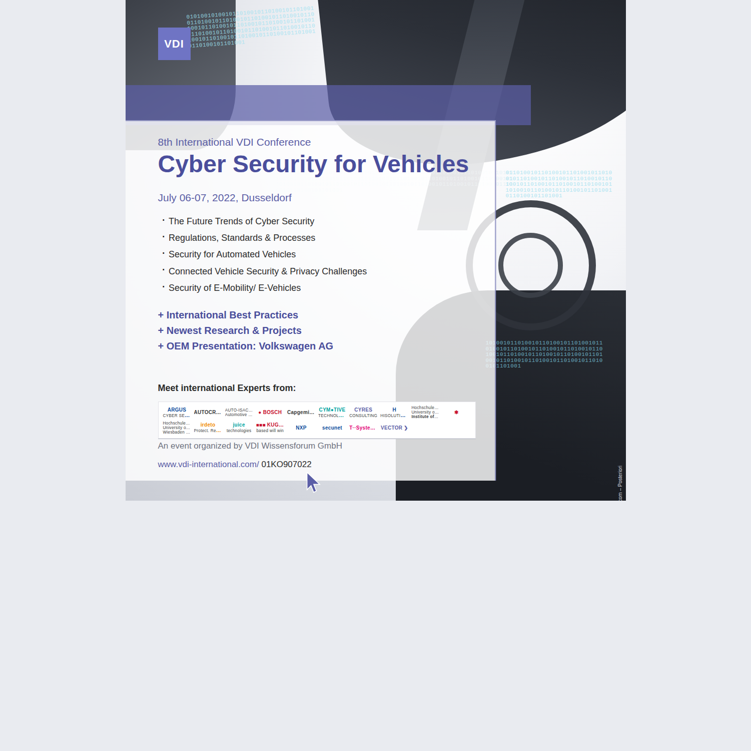0101001010010110100101101001011010010110100101101001011010010110100101101001011010010110100101101001011010010110100101101001011010010110100101101001011010010110100101101001011010010110100101101001
1001011010010110100101101001011010010110100101101001011010010110100101101001011010010110100101101001011010010110100101101001011010010110100101101001011010010110100101101001011010010110100101101001011010010110100101101001
0110100101101001011010010110100101101001011010010110100101101001011010010110100101101001011010010110100101101001011010010110100101101001
1010010110100101101001011010010110100101101001011010010110100101101001011010010110100101101001011010010110100101101001011010010110100101101001
VDI
8th International VDI Conference
Cyber Security for Vehicles
July 06-07, 2022, Dusseldorf
The Future Trends of Cyber Security
Regulations, Standards & Processes
Security for Automated Vehicles
Connected Vehicle Security & Privacy Challenges
Security of E-Mobility/ E-Vehicles
+ International Best Practices
+ Newest Research & Projects
+ OEM Presentation: Volkswagen AG
Meet international Experts from:
ARGUS
CYBER SECURITY AUTOCRYPT, AUTO-ISAC EUROPE
Automotive Information Sharing and Analysis Center ● BOSCH Capgemini ● engineering CYM●TIVE
TECHNOLOGIES CYRES
CONSULTING H
HISOLUTIONS Hochschule Karlsruhe
University of Applied Sciences
Institute of Energy Efficient Mobility ✱ Hochschule RheinMain
University of Applied Sciences
Wiesbaden Rüsselsheim irdeto
Protect. Renew. Empower. juice
technologies ■■■ KUGLER MAAG CIE
based will win NXP secunet T··Systems· VECTOR ❯
An event organized by VDI Wissensforum GmbH
www.vdi-international.com/ 01KO907022
Source: © iStock.com – Posteriori